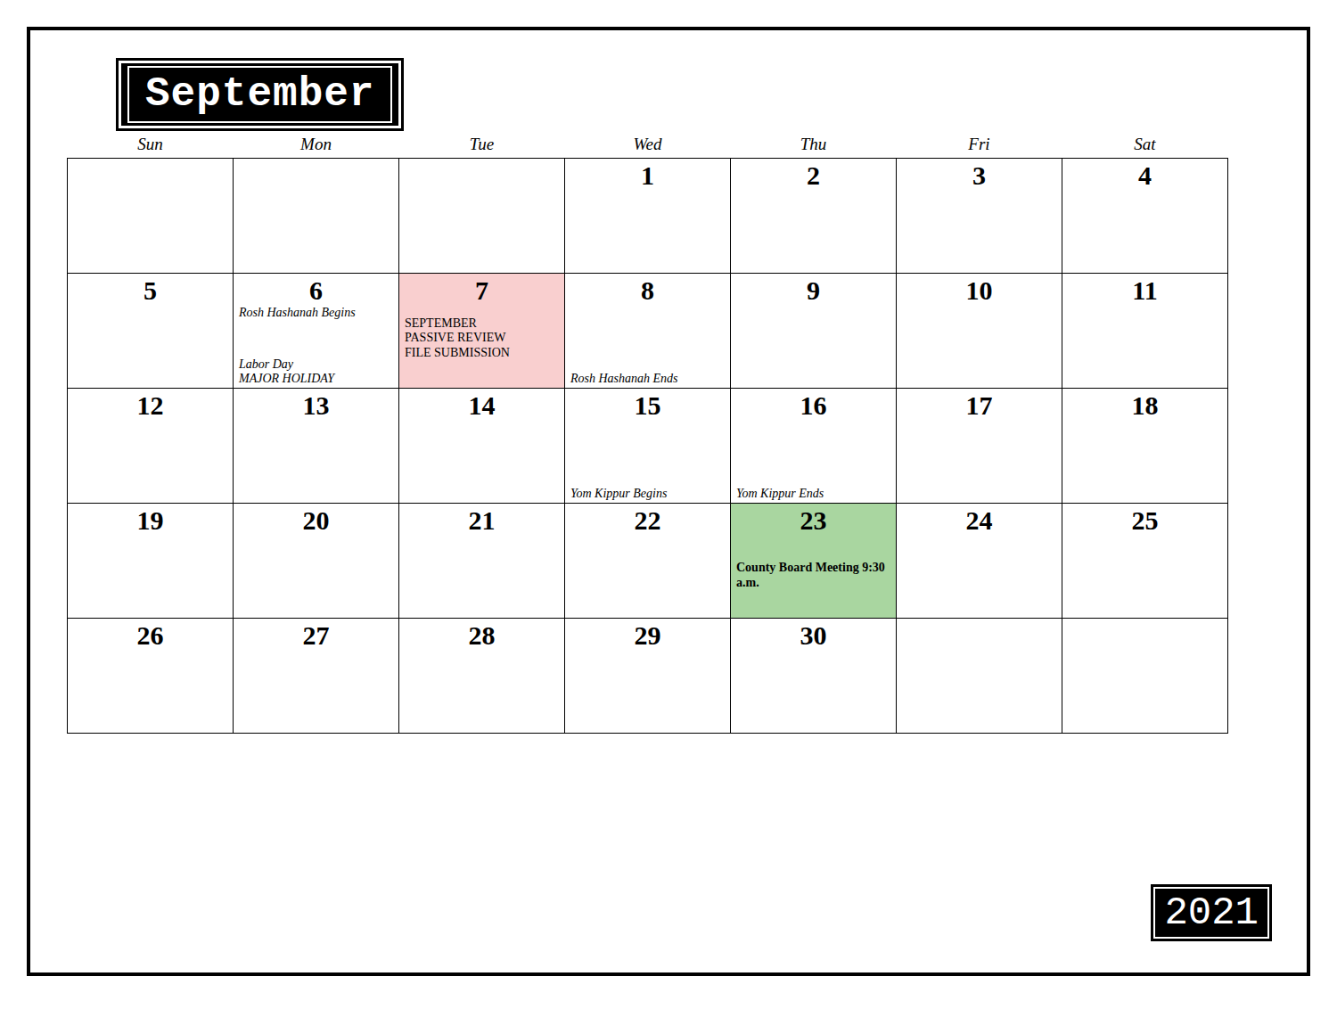September
| Sun | Mon | Tue | Wed | Thu | Fri | Sat |
| --- | --- | --- | --- | --- | --- | --- |
| | | | 1 | 2 | 3 | 4 |
| 5 | 6 Rosh Hashanah Begins Labor Day MAJOR HOLIDAY | 7 SEPTEMBER PASSIVE REVIEW FILE SUBMISSION | 8 Rosh Hashanah Ends | 9 | 10 | 11 |
| 12 | 13 | 14 | 15 Yom Kippur Begins | 16 Yom Kippur Ends | 17 | 18 |
| 19 | 20 | 21 | 22 | 23 County Board Meeting 9:30 a.m. | 24 | 25 |
| 26 | 27 | 28 | 29 | 30 | | |
2021